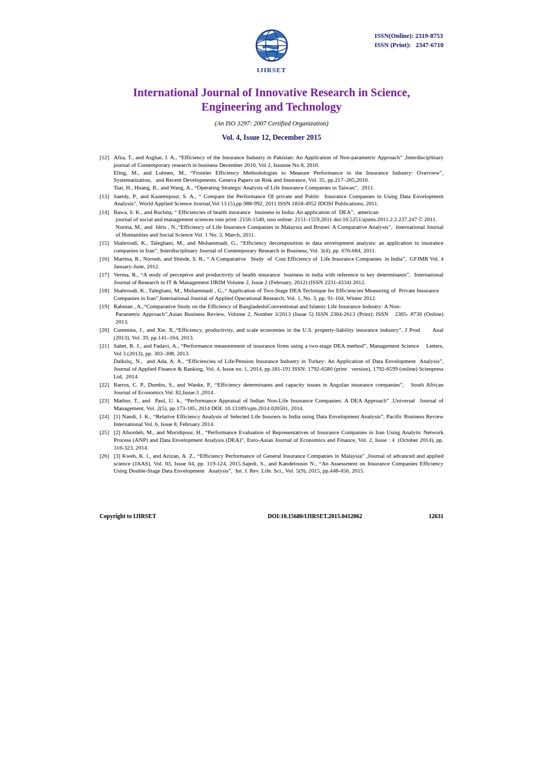IJIRSET
ISSN(Online): 2319-8753
ISSN (Print): 2347-6710
International Journal of Innovative Research in Science,
Engineering and Technology
(An ISO 3297: 2007 Certified Organization)
Vol. 4, Issue 12, December 2015
[12] Afza, T., and Asghar, J. A., “Efficiency of the Insurance Industry in Pakistan: An Application of Non-parametric Approach” ,Interdisciplinary journal of Contemporary research in business December 2010, Vol 2, Issunne No 8, 2010. Eling, M., and Luhnen, M., “Frontier Efficiency Methodologies to Measure Performance in the Insurance Industry: Overview”, Systematization, and Recent Developments. Geneva Papers on Risk and Insurance, Vol. 35, pp.217–265,2010. Tsai, H., Huang, B., and Wang, A., “Operating Strategic Analysis of Life Insurance Companies in Taiwan”, 2011.
[13] Saeidy, P., and Kazemipour, S. A., “ Compare the Performance Of private and Public Insurance Companies in Using Data Envelopment Analysis”, World Applied Science Journal,Vol 13 (5),pp.988-992, 2011 ISSN 1818-4952 IDOSI Publications, 2011.
[14] Bawa, S. K., and Ruchita, “ Efficiencies of health insurance business in India: An application of DEA”, american journal of social and management sciences issn print: 2156-1540, issn online: 2151-1559,2011 doi:10.5251/ajsms.2011.2.2.237.247 © 2011. Norma, M., and Idris , N.,“Efficiency of Life Insurance Companies in Malaysia and Brunei: A Comparative Analysis”, International Journal of Humanities and Social Science Vol. 1 No. 3, March, 2011.
[15] Shahroudi, K., Taleghani, M., and Mohammadi, G., “Efficiency decomposition in data envelopment analysis: an application to insurance companies in Iran”, Interdisciplinary Journal of Contemporary Research in Business, Vol. 3(4), pp. 676-684, 2011.
[16] Martina, R., Noronh, and Shinde, S. R., “ A Comparative Study of Cost Efficiency of Life Insurance Companies in India”, GFJMR Vol. 4 January-June, 2012.
[17] Verma, R., “A study of perceptive and productivity of health insurance business in india with reference to key determinants”, International Journal of Research in IT & Management IJRIM Volume 2, Issue 2 (February, 2012) (ISSN 2231-4334) 2012.
[18] Shahroudi, K., Taleghani, M., Mohammadi , G.,“ Application of Two-Stage DEA Technique for Efficiencies Measuring of Private Insurance Companies in Iran”,International Journal of Applied Operational Research, Vol. 1, No. 3, pp. 91-104, Winter 2012.
[19] Rahman , A.,“Comparative Study on the Efficiency of BangladeshiConventional and Islamic Life Insurance Industry: A Non- Parametric Approach”,Asian Business Review, Volume 2, Number 3/2013 (Issue 5) ISSN 2304-2613 (Print); ISSN 2305- 8730 (Online) 2013.
[20] Cummins, J., and Xie, X.,“Efficiency, productivity, and scale economies in the U.S. property-liability insurance industry”, J Prod Anal (2013), Vol. 39, pp.141–164, 2013.
[21] Sabet, R. J., and Fadavi, A., “Performance measurement of insurance firms using a two-stage DEA method”, Management Science Letters, Vol 3 (2013), pp. 303–308, 2013. Dalkılıç, N., and Ada, A. A., “Efficiencies of Life/Pension Insurance Industry in Turkey: An Application of Data Envelopment Analysis”, Journal of Applied Finance & Banking, Vol. 4, Issue no. 1, 2014, pp.181-191 ISSN: 1792-6580 (print version), 1792-6599 (online) Scienpress Ltd, 2014.
[22] Barros, C. P., Dumbo, S., and Wanke, P., “Efficiency determinants and capacity issues in Angolan insurance companies”, South African Journal of Economics Vol. 82,Issue:3 ,2014.
[23] Mathur, T., and Paul, U. k., “Performance Appraisal of Indian Non-Life Insurance Companies: A DEA Approach” ,Universal Journal of Management, Vol. 2(5), pp.173-185, 2014 DOI: 10.13189/ujm.2014.020501, 2014.
[24][1] Nandi, J. K., “Relative Efficiency Analysis of Selected Life Insurers in India using Data Envelopment Analysis”, Pacific Business Review International Vol. 6, Issue 8, February 2014.
[25][2] Afsordeh, M., and Moridipour, H., “Performance Evaluation of Representatives of Insurance Companies in Iran Using Analytic Network Process (ANP) and Data Envelopment Analysis (DEA)”, Euro-Asian Journal of Economics and Finance, Vol. 2, Issue : 4 (October 2014), pp. 316-323, 2014.
[26][3] Kweh, K. l., and Azizan, A. Z., “Efficiency Performance of General Insurance Companies in Malaysia” ,Journal of advanced and applied science (JAAS), Vol. 03, Issue 04, pp. 119-124, 2015.Sajedi, S., and Kandelousin N., “An Assessment on Insurance Companies Efficiency Using Double-Stage Data Envelopment Analysis”, Int. J. Rev. Life. Sci., Vol. 5(9), 2015, pp.448-456, 2015.
| Copyright to IJIRSET | DOI:10.15680/IJIRSET.2015.0412062 | 12631 |